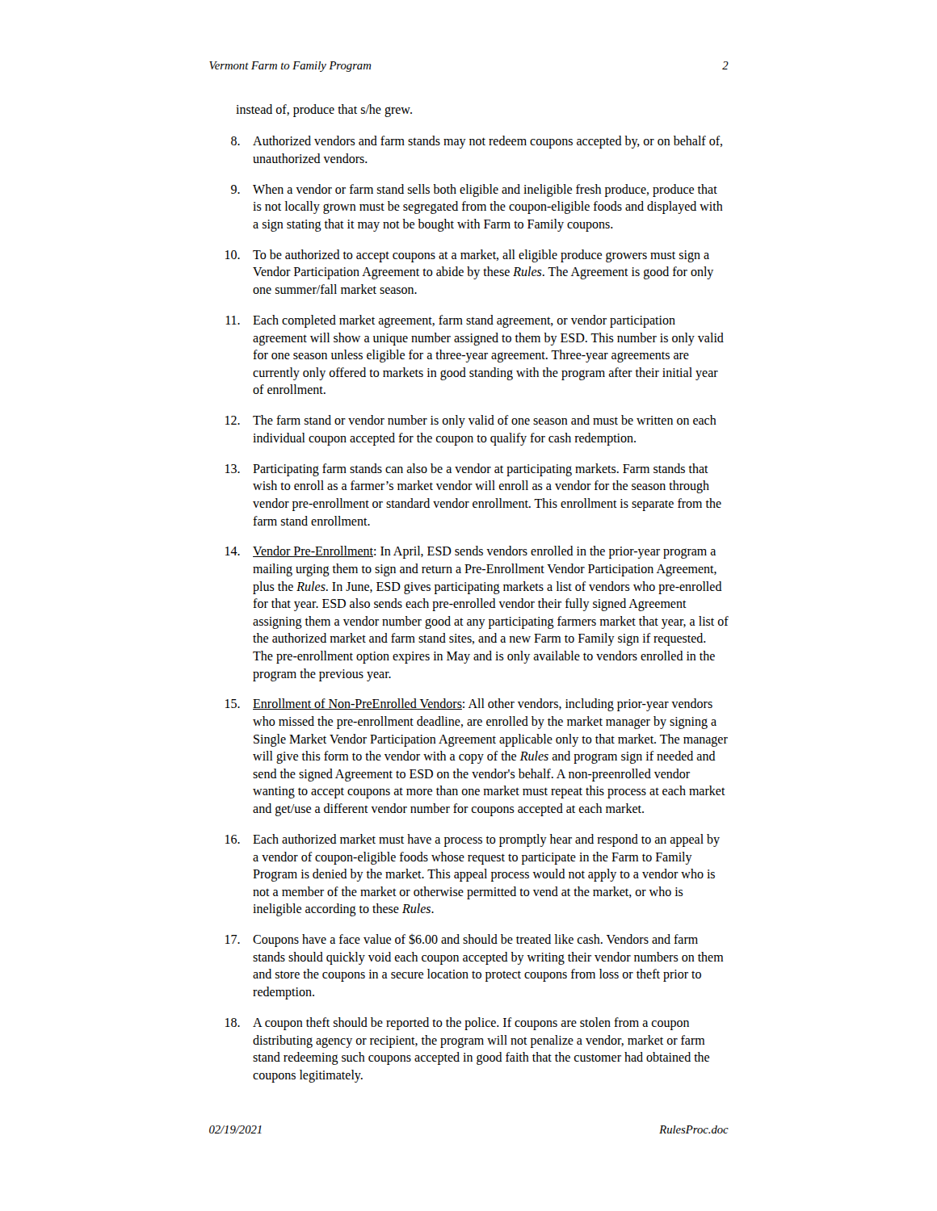Vermont Farm to Family Program 2
instead of, produce that s/he grew.
Authorized vendors and farm stands may not redeem coupons accepted by, or on behalf of, unauthorized vendors.
When a vendor or farm stand sells both eligible and ineligible fresh produce, produce that is not locally grown must be segregated from the coupon-eligible foods and displayed with a sign stating that it may not be bought with Farm to Family coupons.
To be authorized to accept coupons at a market, all eligible produce growers must sign a Vendor Participation Agreement to abide by these Rules. The Agreement is good for only one summer/fall market season.
Each completed market agreement, farm stand agreement, or vendor participation agreement will show a unique number assigned to them by ESD. This number is only valid for one season unless eligible for a three-year agreement. Three-year agreements are currently only offered to markets in good standing with the program after their initial year of enrollment.
The farm stand or vendor number is only valid of one season and must be written on each individual coupon accepted for the coupon to qualify for cash redemption.
Participating farm stands can also be a vendor at participating markets. Farm stands that wish to enroll as a farmer’s market vendor will enroll as a vendor for the season through vendor pre-enrollment or standard vendor enrollment. This enrollment is separate from the farm stand enrollment.
Vendor Pre-Enrollment: In April, ESD sends vendors enrolled in the prior-year program a mailing urging them to sign and return a Pre-Enrollment Vendor Participation Agreement, plus the Rules. In June, ESD gives participating markets a list of vendors who pre-enrolled for that year. ESD also sends each pre-enrolled vendor their fully signed Agreement assigning them a vendor number good at any participating farmers market that year, a list of the authorized market and farm stand sites, and a new Farm to Family sign if requested. The pre-enrollment option expires in May and is only available to vendors enrolled in the program the previous year.
Enrollment of Non-PreEnrolled Vendors: All other vendors, including prior-year vendors who missed the pre-enrollment deadline, are enrolled by the market manager by signing a Single Market Vendor Participation Agreement applicable only to that market. The manager will give this form to the vendor with a copy of the Rules and program sign if needed and send the signed Agreement to ESD on the vendor's behalf. A non-preenrolled vendor wanting to accept coupons at more than one market must repeat this process at each market and get/use a different vendor number for coupons accepted at each market.
Each authorized market must have a process to promptly hear and respond to an appeal by a vendor of coupon-eligible foods whose request to participate in the Farm to Family Program is denied by the market. This appeal process would not apply to a vendor who is not a member of the market or otherwise permitted to vend at the market, or who is ineligible according to these Rules.
Coupons have a face value of $6.00 and should be treated like cash. Vendors and farm stands should quickly void each coupon accepted by writing their vendor numbers on them and store the coupons in a secure location to protect coupons from loss or theft prior to redemption.
A coupon theft should be reported to the police. If coupons are stolen from a coupon distributing agency or recipient, the program will not penalize a vendor, market or farm stand redeeming such coupons accepted in good faith that the customer had obtained the coupons legitimately.
02/19/2021 RulesProc.doc